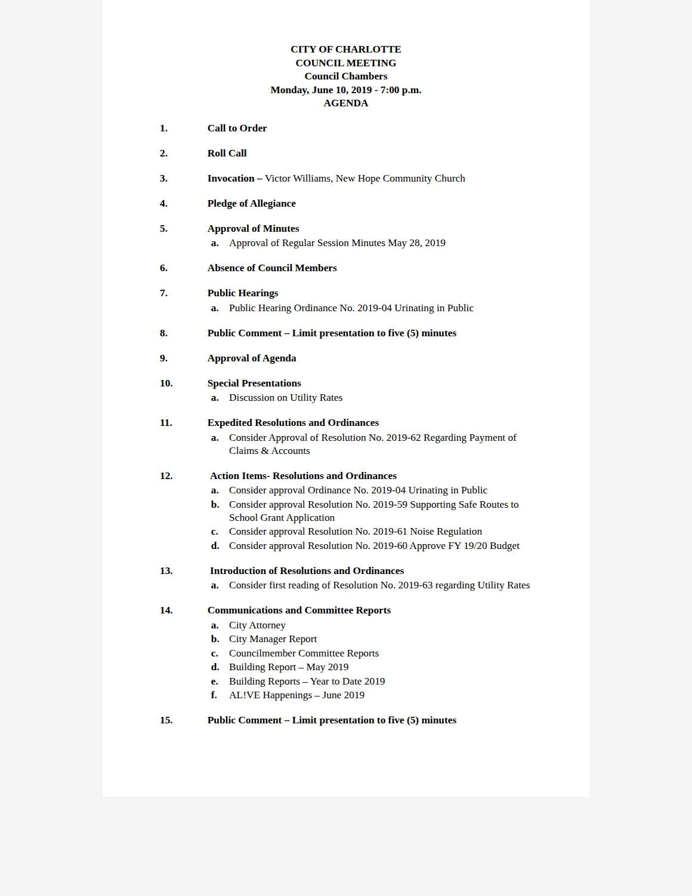CITY OF CHARLOTTE
COUNCIL MEETING
Council Chambers
Monday, June 10, 2019 - 7:00 p.m.
AGENDA
Call to Order
Roll Call
Invocation – Victor Williams, New Hope Community Church
Pledge of Allegiance
Approval of Minutes
Approval of Regular Session Minutes May 28, 2019
Absence of Council Members
Public Hearings
Public Hearing Ordinance No. 2019-04 Urinating in Public
Public Comment – Limit presentation to five (5) minutes
Approval of Agenda
Special Presentations
Discussion on Utility Rates
Expedited Resolutions and Ordinances
Consider Approval of Resolution No. 2019-62 Regarding Payment of Claims & Accounts
Action Items- Resolutions and Ordinances
Consider approval Ordinance No. 2019-04 Urinating in Public
Consider approval Resolution No. 2019-59 Supporting Safe Routes to School Grant Application
Consider approval Resolution No. 2019-61 Noise Regulation
Consider approval Resolution No. 2019-60 Approve FY 19/20 Budget
Introduction of Resolutions and Ordinances
Consider first reading of Resolution No. 2019-63 regarding Utility Rates
Communications and Committee Reports
City Attorney
City Manager Report
Councilmember Committee Reports
Building Report – May 2019
Building Reports – Year to Date 2019
AL!VE Happenings – June 2019
Public Comment – Limit presentation to five (5) minutes